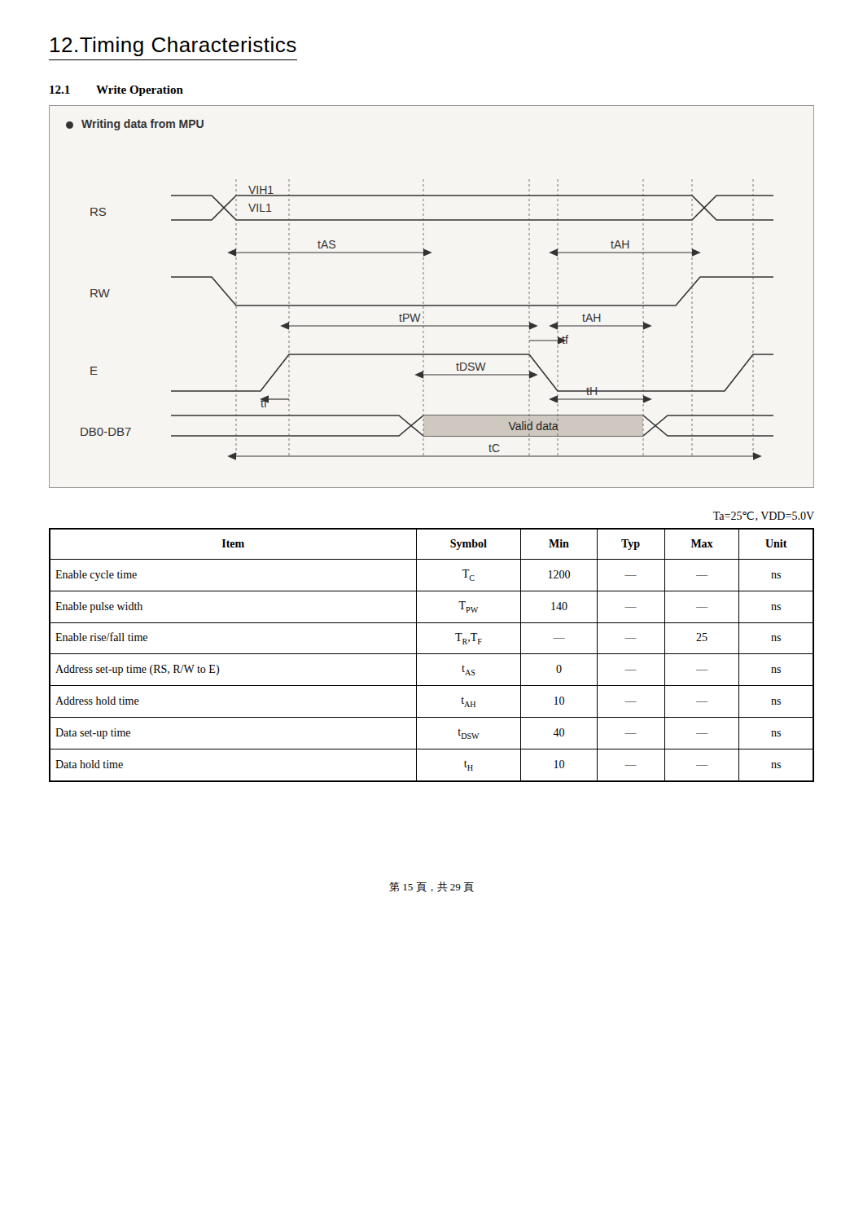12. Timing Characteristics
12.1 Write Operation
Writing data from MPU
RS RW E DB0-DB7 Valid data tAS tAH tPW tAH tDSW tH tC tf tf VIH1 VIL1
Ta=25℃, VDD=5.0V
| Item | Symbol | Min | Typ | Max | Unit |
| --- | --- | --- | --- | --- | --- |
| Enable cycle time | T C | 1200 | — | — | ns |
| Enable pulse width | T PW | 140 | — | — | ns |
| Enable rise/fall time | T R ,T F | — | — | 25 | ns |
| Address set-up time (RS, R/W to E) | t AS | 0 | — | — | ns |
| Address hold time | t AH | 10 | — | — | ns |
| Data set-up time | t DSW | 40 | — | — | ns |
| Data hold time | t H | 10 | — | — | ns |
第 15 頁，共 29 頁